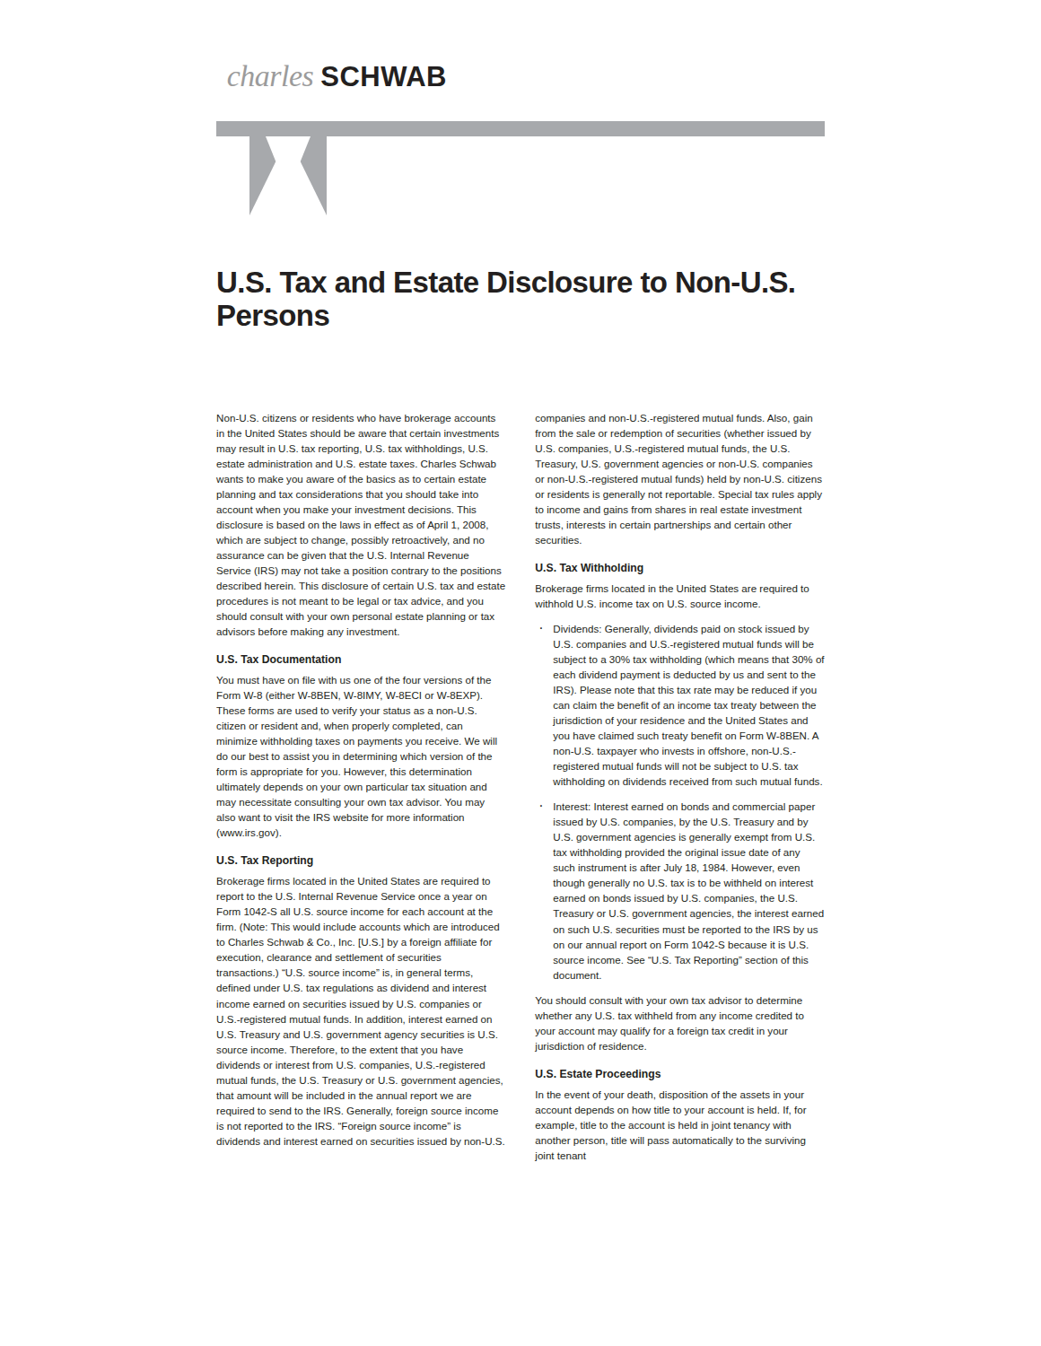charles SCHWAB
U.S. Tax and Estate Disclosure to Non-U.S. Persons
Non-U.S. citizens or residents who have brokerage accounts in the United States should be aware that certain investments may result in U.S. tax reporting, U.S. tax withholdings, U.S. estate administration and U.S. estate taxes. Charles Schwab wants to make you aware of the basics as to certain estate planning and tax considerations that you should take into account when you make your investment decisions. This disclosure is based on the laws in effect as of April 1, 2008, which are subject to change, possibly retroactively, and no assurance can be given that the U.S. Internal Revenue Service (IRS) may not take a position contrary to the positions described herein. This disclosure of certain U.S. tax and estate procedures is not meant to be legal or tax advice, and you should consult with your own personal estate planning or tax advisors before making any investment.
U.S. Tax Documentation
You must have on file with us one of the four versions of the Form W-8 (either W-8BEN, W-8IMY, W-8ECI or W-8EXP). These forms are used to verify your status as a non-U.S. citizen or resident and, when properly completed, can minimize withholding taxes on payments you receive. We will do our best to assist you in determining which version of the form is appropriate for you. However, this determination ultimately depends on your own particular tax situation and may necessitate consulting your own tax advisor. You may also want to visit the IRS website for more information (www.irs.gov).
U.S. Tax Reporting
Brokerage firms located in the United States are required to report to the U.S. Internal Revenue Service once a year on Form 1042-S all U.S. source income for each account at the firm. (Note: This would include accounts which are introduced to Charles Schwab & Co., Inc. [U.S.] by a foreign affiliate for execution, clearance and settlement of securities transactions.) “U.S. source income” is, in general terms, defined under U.S. tax regulations as dividend and interest income earned on securities issued by U.S. companies or U.S.-registered mutual funds. In addition, interest earned on U.S. Treasury and U.S. government agency securities is U.S. source income. Therefore, to the extent that you have dividends or interest from U.S. companies, U.S.-registered mutual funds, the U.S. Treasury or U.S. government agencies, that amount will be included in the annual report we are required to send to the IRS. Generally, foreign source income is not reported to the IRS. “Foreign source income” is dividends and interest earned on securities issued by non-U.S. companies and non-U.S.-registered mutual funds. Also, gain from the sale or redemption of securities (whether issued by U.S. companies, U.S.-registered mutual funds, the U.S. Treasury, U.S. government agencies or non-U.S. companies or non-U.S.-registered mutual funds) held by non-U.S. citizens or residents is generally not reportable. Special tax rules apply to income and gains from shares in real estate investment trusts, interests in certain partnerships and certain other securities.
U.S. Tax Withholding
Brokerage firms located in the United States are required to withhold U.S. income tax on U.S. source income.
Dividends: Generally, dividends paid on stock issued by U.S. companies and U.S.-registered mutual funds will be subject to a 30% tax withholding (which means that 30% of each dividend payment is deducted by us and sent to the IRS). Please note that this tax rate may be reduced if you can claim the benefit of an income tax treaty between the jurisdiction of your residence and the United States and you have claimed such treaty benefit on Form W-8BEN. A non-U.S. taxpayer who invests in offshore, non-U.S.-registered mutual funds will not be subject to U.S. tax withholding on dividends received from such mutual funds.
Interest: Interest earned on bonds and commercial paper issued by U.S. companies, by the U.S. Treasury and by U.S. government agencies is generally exempt from U.S. tax withholding provided the original issue date of any such instrument is after July 18, 1984. However, even though generally no U.S. tax is to be withheld on interest earned on bonds issued by U.S. companies, the U.S. Treasury or U.S. government agencies, the interest earned on such U.S. securities must be reported to the IRS by us on our annual report on Form 1042-S because it is U.S. source income. See “U.S. Tax Reporting” section of this document.
You should consult with your own tax advisor to determine whether any U.S. tax withheld from any income credited to your account may qualify for a foreign tax credit in your jurisdiction of residence.
U.S. Estate Proceedings
In the event of your death, disposition of the assets in your account depends on how title to your account is held. If, for example, title to the account is held in joint tenancy with another person, title will pass automatically to the surviving joint tenant